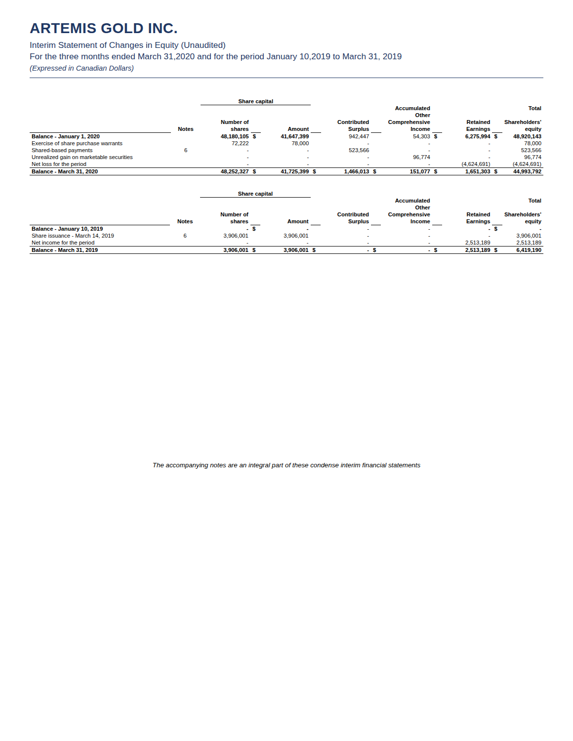ARTEMIS GOLD INC.
Interim Statement of Changes in Equity (Unaudited)
For the three months ended March 31,2020 and for the period January 10,2019 to March 31, 2019 (Expressed in Canadian Dollars)
| | | Share capital | |
| | | | | | | Accumulated | | | | Total |
| | | | | | | Other | | | | |
| | | Number of | | | | Contributed | | Comprehensive | | Retained | | Shareholders' |
| | Notes | shares | | Amount | | Surplus | | Income | | Earnings | | equity |
| Balance - January 1, 2020 | | 48,180,105 | $ | 41,647,399 | | 942,447 | | 54,303 | $ | 6,275,994 | $ | 48,920,143 |
| Exercise of share purchase warrants | | 72,222 | | 78,000 | | - | | - | | - | | 78,000 |
| Shared-based payments | 6 | - | | - | | 523,566 | | - | | - | | 523,566 |
| Unrealized gain on marketable securities | | - | | - | | - | | 96,774 | | - | | 96,774 |
| Net loss for the period | | - | | - | | - | | - | | (4,624,691) | | (4,624,691) |
| Balance - March 31, 2020 | | 48,252,327 | $ | 41,725,399 | $ | 1,466,013 | $ | 151,077 | $ | 1,651,303 | $ | 44,993,792 |
| | | Share capital | |
| | | | | | | Accumulated | | | | Total |
| | | | | | | Other | | | | |
| | | Number of | | | | Contributed | | Comprehensive | | Retained | | Shareholders' |
| | Notes | shares | | Amount | | Surplus | | Income | | Earnings | | equity |
| Balance - January 10, 2019 | | - | $ | - | | - | | - | | - | $ | - |
| Share issuance - March 14, 2019 | 6 | 3,906,001 | | 3,906,001 | | - | | - | | - | | 3,906,001 |
| Net income for the period | | - | | - | | - | | - | | 2,513,189 | | 2,513,189 |
| Balance - March 31, 2019 | | 3,906,001 | $ | 3,906,001 | $ | - | $ | - | $ | 2,513,189 | $ | 6,419,190 |
The accompanying notes are an integral part of these condense interim financial statements